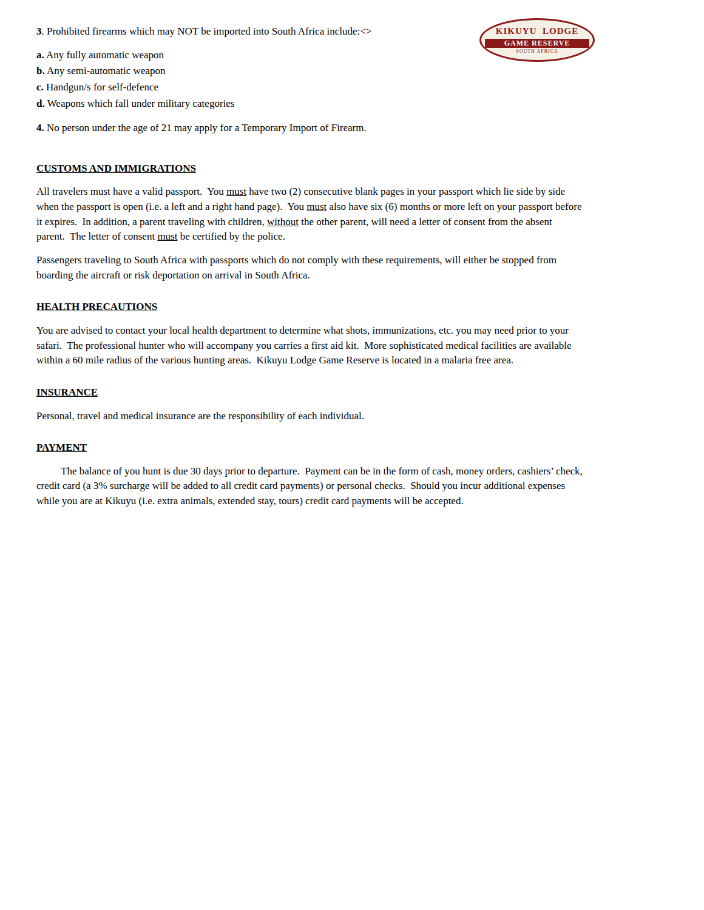KIKUYU LODGE
GAME RESERVE
SOUTH AFRICA
3. Prohibited firearms which may NOT be imported into South Africa include:<>
a. Any fully automatic weapon
b. Any semi-automatic weapon
c. Handgun/s for self-defence
d. Weapons which fall under military categories
4. No person under the age of 21 may apply for a Temporary Import of Firearm.
CUSTOMS AND IMMIGRATIONS
All travelers must have a valid passport. You must have two (2) consecutive blank pages in your passport which lie side by side when the passport is open (i.e. a left and a right hand page). You must also have six (6) months or more left on your passport before it expires. In addition, a parent traveling with children, without the other parent, will need a letter of consent from the absent parent. The letter of consent must be certified by the police.
Passengers traveling to South Africa with passports which do not comply with these requirements, will either be stopped from boarding the aircraft or risk deportation on arrival in South Africa.
HEALTH PRECAUTIONS
You are advised to contact your local health department to determine what shots, immunizations, etc. you may need prior to your safari. The professional hunter who will accompany you carries a first aid kit. More sophisticated medical facilities are available within a 60 mile radius of the various hunting areas. Kikuyu Lodge Game Reserve is located in a malaria free area.
INSURANCE
Personal, travel and medical insurance are the responsibility of each individual.
PAYMENT
The balance of you hunt is due 30 days prior to departure. Payment can be in the form of cash, money orders, cashiers’ check, credit card (a 3% surcharge will be added to all credit card payments) or personal checks. Should you incur additional expenses while you are at Kikuyu (i.e. extra animals, extended stay, tours) credit card payments will be accepted.